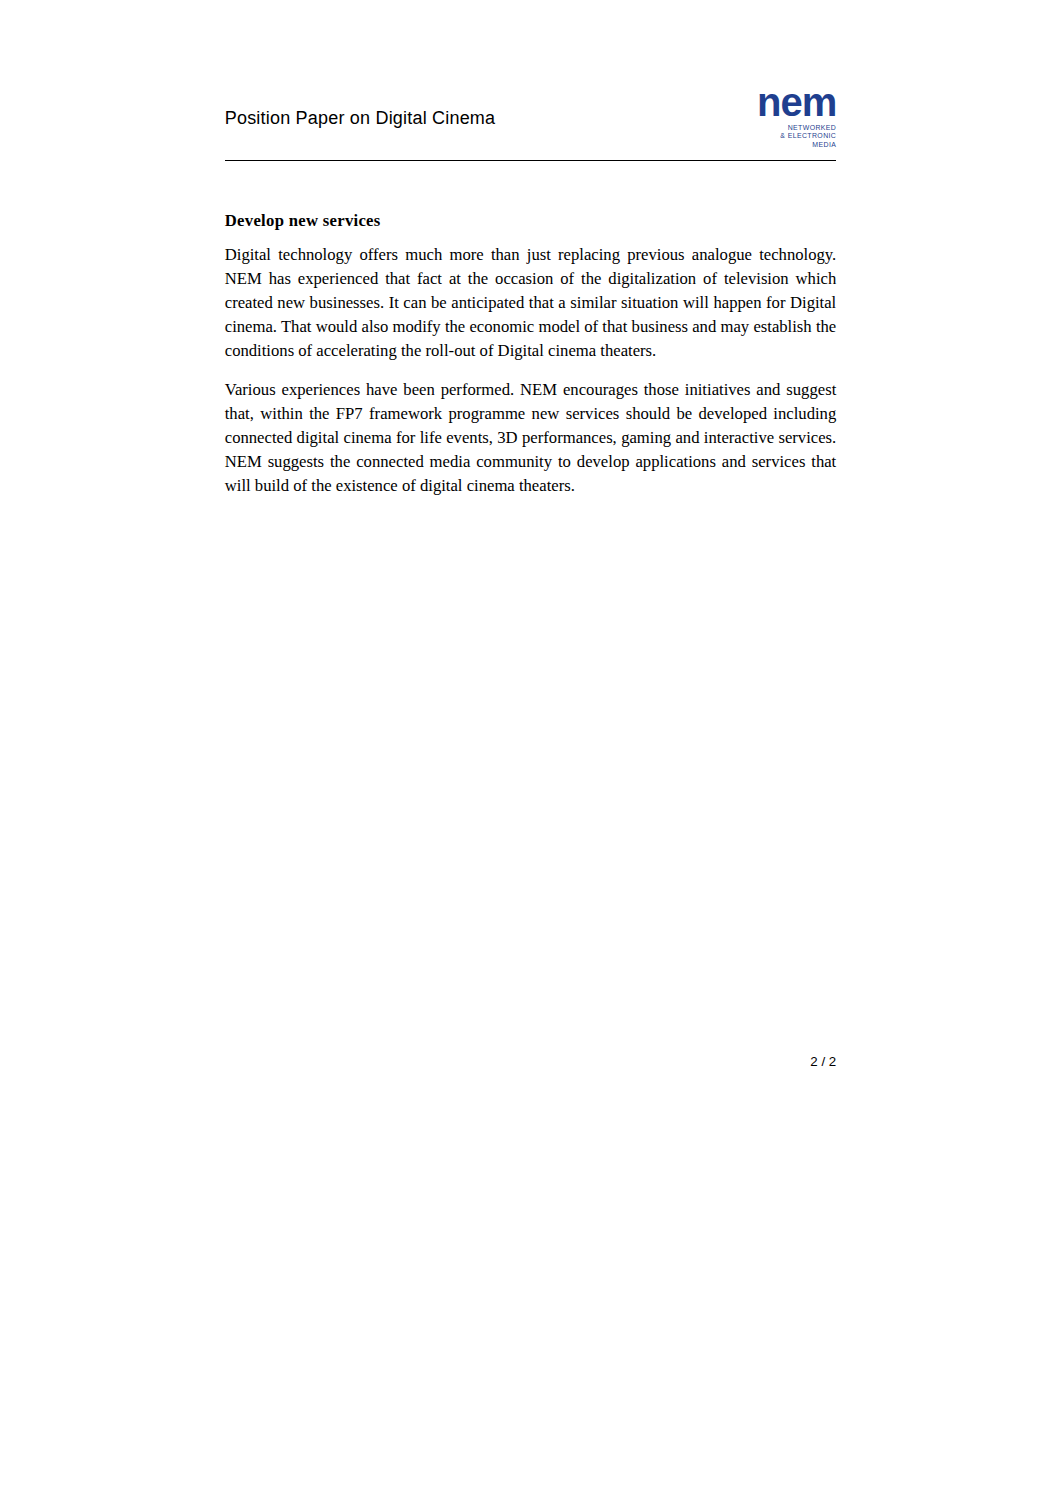Position Paper on Digital Cinema
nem
Networked
& Electronic
Media
Develop new services
Digital technology offers much more than just replacing previous analogue technology. NEM has experienced that fact at the occasion of the digitalization of television which created new businesses. It can be anticipated that a similar situation will happen for Digital cinema. That would also modify the economic model of that business and may establish the conditions of accelerating the roll-out of Digital cinema theaters.
Various experiences have been performed. NEM encourages those initiatives and suggest that, within the FP7 framework programme new services should be developed including connected digital cinema for life events, 3D performances, gaming and interactive services. NEM suggests the connected media community to develop applications and services that will build of the existence of digital cinema theaters.
2 / 2